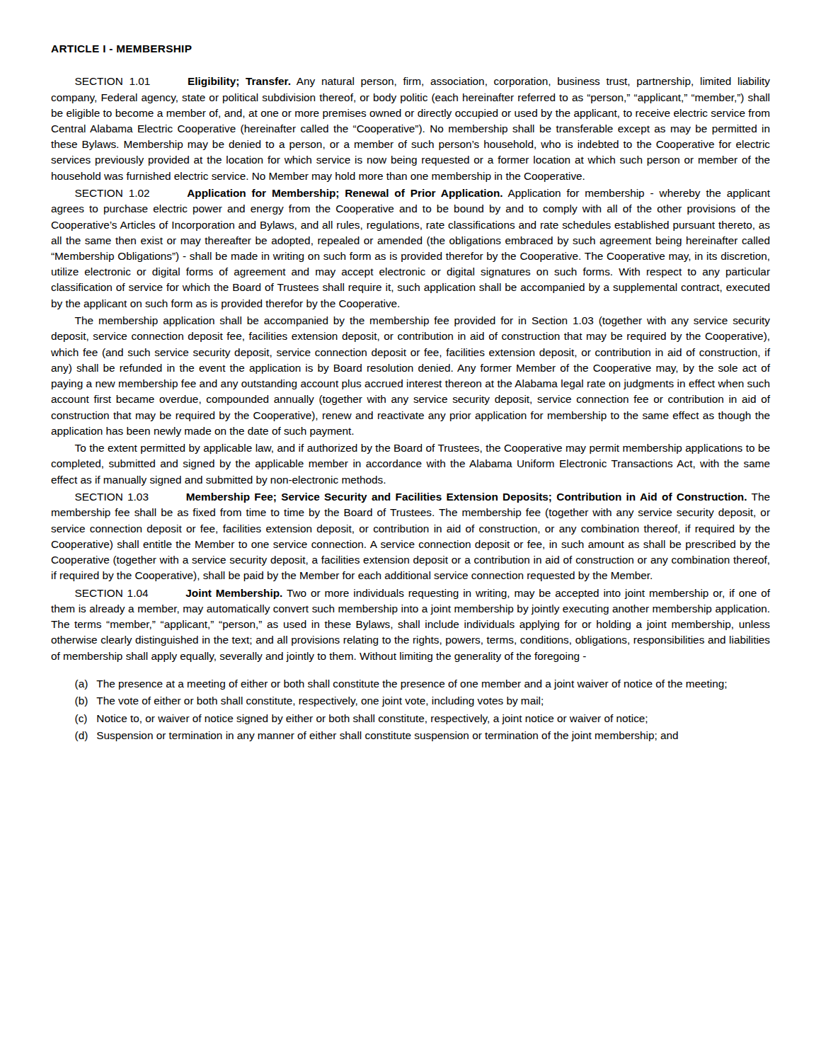ARTICLE I - MEMBERSHIP
SECTION 1.01 Eligibility; Transfer. Any natural person, firm, association, corporation, business trust, partnership, limited liability company, Federal agency, state or political subdivision thereof, or body politic (each hereinafter referred to as “person,” “applicant,” “member,”) shall be eligible to become a member of, and, at one or more premises owned or directly occupied or used by the applicant, to receive electric service from Central Alabama Electric Cooperative (hereinafter called the “Cooperative”). No membership shall be transferable except as may be permitted in these Bylaws. Membership may be denied to a person, or a member of such person’s household, who is indebted to the Cooperative for electric services previously provided at the location for which service is now being requested or a former location at which such person or member of the household was furnished electric service. No Member may hold more than one membership in the Cooperative.
SECTION 1.02 Application for Membership; Renewal of Prior Application. Application for membership - whereby the applicant agrees to purchase electric power and energy from the Cooperative and to be bound by and to comply with all of the other provisions of the Cooperative’s Articles of Incorporation and Bylaws, and all rules, regulations, rate classifications and rate schedules established pursuant thereto, as all the same then exist or may thereafter be adopted, repealed or amended (the obligations embraced by such agreement being hereinafter called “Membership Obligations”) - shall be made in writing on such form as is provided therefor by the Cooperative. The Cooperative may, in its discretion, utilize electronic or digital forms of agreement and may accept electronic or digital signatures on such forms. With respect to any particular classification of service for which the Board of Trustees shall require it, such application shall be accompanied by a supplemental contract, executed by the applicant on such form as is provided therefor by the Cooperative.
The membership application shall be accompanied by the membership fee provided for in Section 1.03 (together with any service security deposit, service connection deposit fee, facilities extension deposit, or contribution in aid of construction that may be required by the Cooperative), which fee (and such service security deposit, service connection deposit or fee, facilities extension deposit, or contribution in aid of construction, if any) shall be refunded in the event the application is by Board resolution denied. Any former Member of the Cooperative may, by the sole act of paying a new membership fee and any outstanding account plus accrued interest thereon at the Alabama legal rate on judgments in effect when such account first became overdue, compounded annually (together with any service security deposit, service connection fee or contribution in aid of construction that may be required by the Cooperative), renew and reactivate any prior application for membership to the same effect as though the application has been newly made on the date of such payment.
To the extent permitted by applicable law, and if authorized by the Board of Trustees, the Cooperative may permit membership applications to be completed, submitted and signed by the applicable member in accordance with the Alabama Uniform Electronic Transactions Act, with the same effect as if manually signed and submitted by non-electronic methods.
SECTION 1.03 Membership Fee; Service Security and Facilities Extension Deposits; Contribution in Aid of Construction. The membership fee shall be as fixed from time to time by the Board of Trustees. The membership fee (together with any service security deposit, or service connection deposit or fee, facilities extension deposit, or contribution in aid of construction, or any combination thereof, if required by the Cooperative) shall entitle the Member to one service connection. A service connection deposit or fee, in such amount as shall be prescribed by the Cooperative (together with a service security deposit, a facilities extension deposit or a contribution in aid of construction or any combination thereof, if required by the Cooperative), shall be paid by the Member for each additional service connection requested by the Member.
SECTION 1.04 Joint Membership. Two or more individuals requesting in writing, may be accepted into joint membership or, if one of them is already a member, may automatically convert such membership into a joint membership by jointly executing another membership application. The terms “member,” “applicant,” “person,” as used in these Bylaws, shall include individuals applying for or holding a joint membership, unless otherwise clearly distinguished in the text; and all provisions relating to the rights, powers, terms, conditions, obligations, responsibilities and liabilities of membership shall apply equally, severally and jointly to them. Without limiting the generality of the foregoing -
(a) The presence at a meeting of either or both shall constitute the presence of one member and a joint waiver of notice of the meeting;
(b) The vote of either or both shall constitute, respectively, one joint vote, including votes by mail;
(c) Notice to, or waiver of notice signed by either or both shall constitute, respectively, a joint notice or waiver of notice;
(d) Suspension or termination in any manner of either shall constitute suspension or termination of the joint membership; and